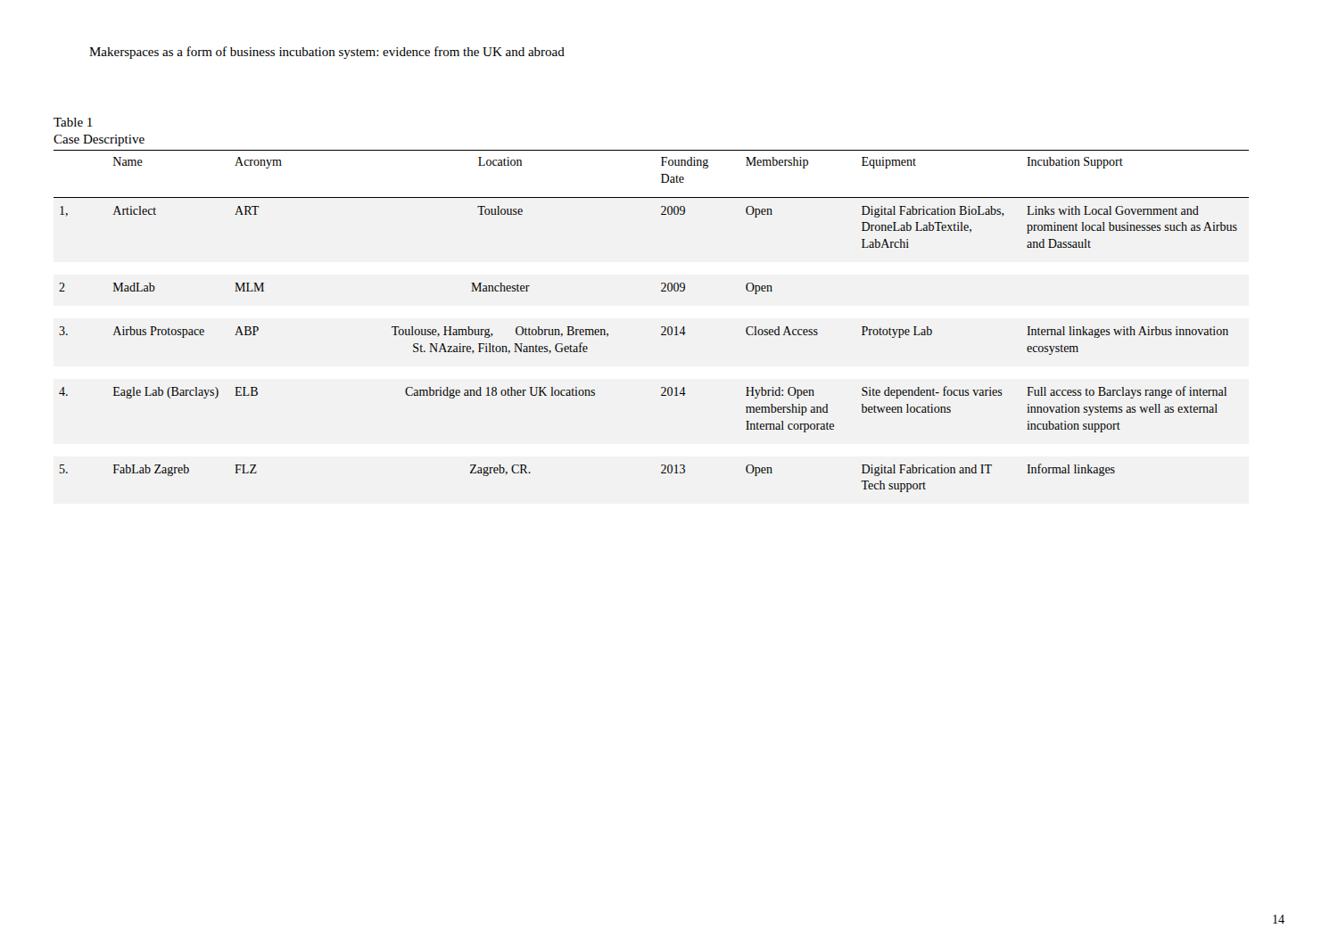Makerspaces as a form of business incubation system: evidence from the UK and abroad
Table 1
Case Descriptive
| | Name | Acronym | Location | Founding Date | Membership | Equipment | Incubation Support |
| --- | --- | --- | --- | --- | --- | --- | --- |
| 1, | Articlect | ART | Toulouse | 2009 | Open | Digital Fabrication BioLabs, DroneLab LabTextile, LabArchi | Links with Local Government and prominent local businesses such as Airbus and Dassault |
| 2 | MadLab | MLM | Manchester | 2009 | Open | | |
| 3. | Airbus Protospace | ABP | Toulouse, Hamburg, Ottobrun, Bremen, St. NAzaire, Filton, Nantes, Getafe | 2014 | Closed Access | Prototype Lab | Internal linkages with Airbus innovation ecosystem |
| 4. | Eagle Lab (Barclays) | ELB | Cambridge and 18 other UK locations | 2014 | Hybrid: Open membership and Internal corporate | Site dependent- focus varies between locations | Full access to Barclays range of internal innovation systems as well as external incubation support |
| 5. | FabLab Zagreb | FLZ | Zagreb, CR. | 2013 | Open | Digital Fabrication and IT Tech support | Informal linkages |
14